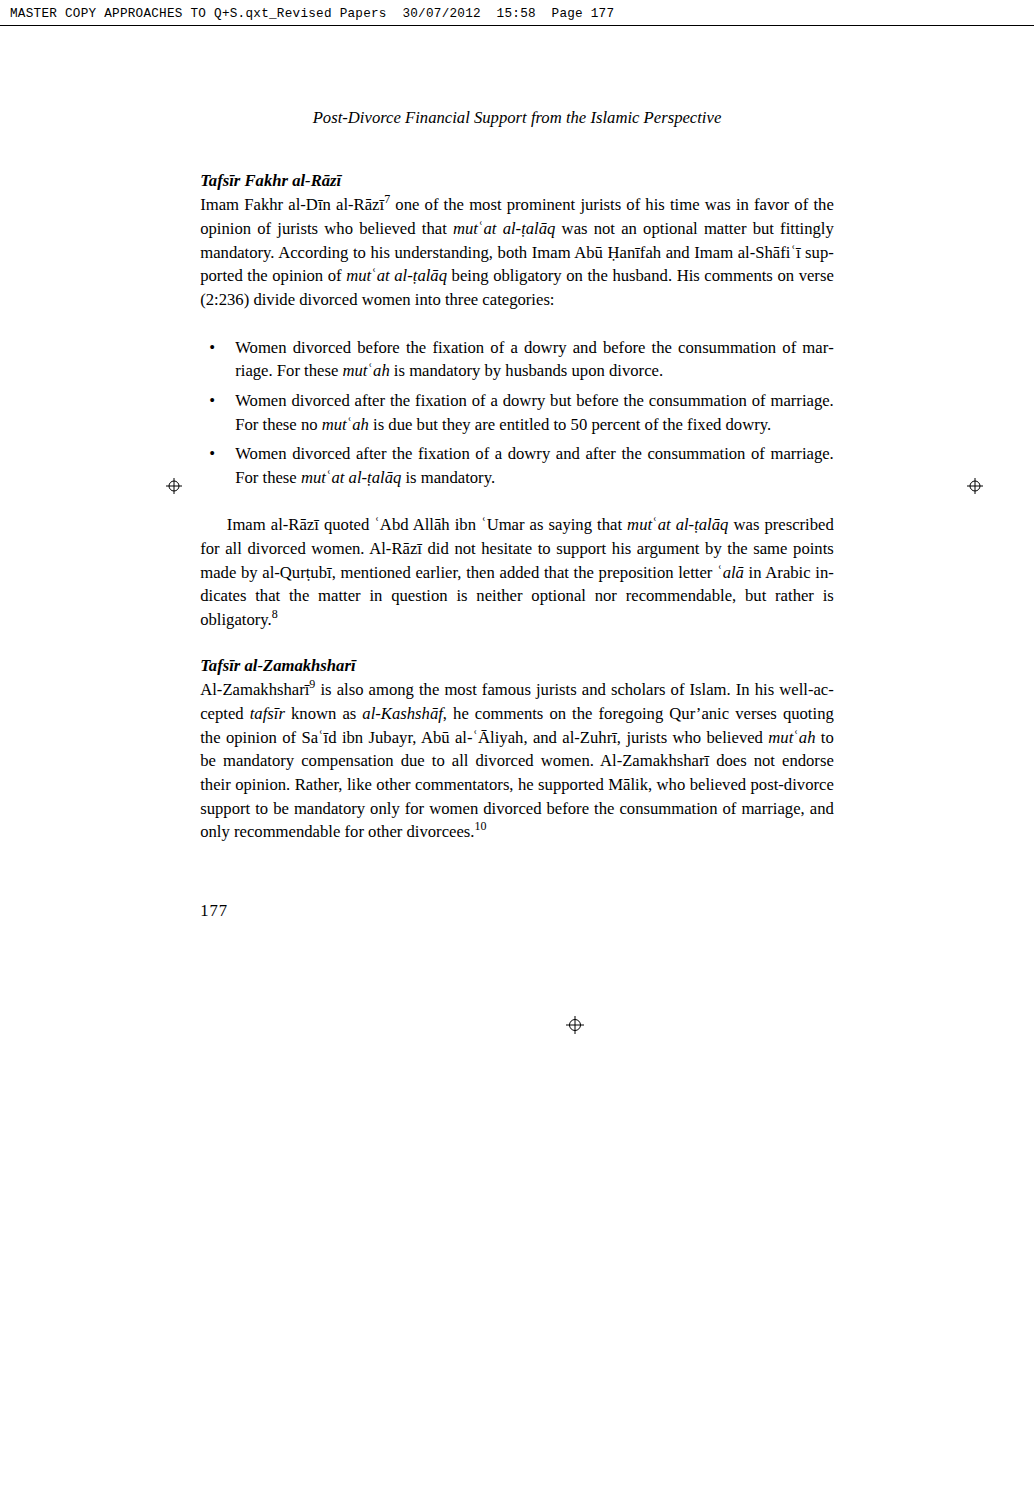MASTER COPY APPROACHES TO Q+S.qxt_Revised Papers 30/07/2012 15:58 Page 177
Post-Divorce Financial Support from the Islamic Perspective
Tafsīr Fakhr al-Rāzī
Imam Fakhr al-Dīn al-Rāzī7 one of the most prominent jurists of his time was in favor of the opinion of jurists who believed that mutʿat al-ṭalāq was not an optional matter but fittingly mandatory. According to his understanding, both Imam Abū Ḥanīfah and Imam al-Shāfiʿī supported the opinion of mutʿat al-ṭalāq being obligatory on the husband. His comments on verse (2:236) divide divorced women into three categories:
Women divorced before the fixation of a dowry and before the consummation of marriage. For these mutʿah is mandatory by husbands upon divorce.
Women divorced after the fixation of a dowry but before the consummation of marriage. For these no mutʿah is due but they are entitled to 50 percent of the fixed dowry.
Women divorced after the fixation of a dowry and after the consummation of marriage. For these mutʿat al-ṭalāq is mandatory.
Imam al-Rāzī quoted ʿAbd Allāh ibn ʿUmar as saying that mutʿat al-ṭalāq was prescribed for all divorced women. Al-Rāzī did not hesitate to support his argument by the same points made by al-Qurṭubī, mentioned earlier, then added that the preposition letter ʿalā in Arabic indicates that the matter in question is neither optional nor recommendable, but rather is obligatory.8
Tafsīr al-Zamakhsharī
Al-Zamakhsharī9 is also among the most famous jurists and scholars of Islam. In his well-accepted tafsīr known as al-Kashshāf, he comments on the foregoing Qur’anic verses quoting the opinion of Saʿīd ibn Jubayr, Abū al-ʿĀliyah, and al-Zuhrī, jurists who believed mutʿah to be mandatory compensation due to all divorced women. Al-Zamakhsharī does not endorse their opinion. Rather, like other commentators, he supported Mālik, who believed post-divorce support to be mandatory only for women divorced before the consummation of marriage, and only recommendable for other divorcees.10
177